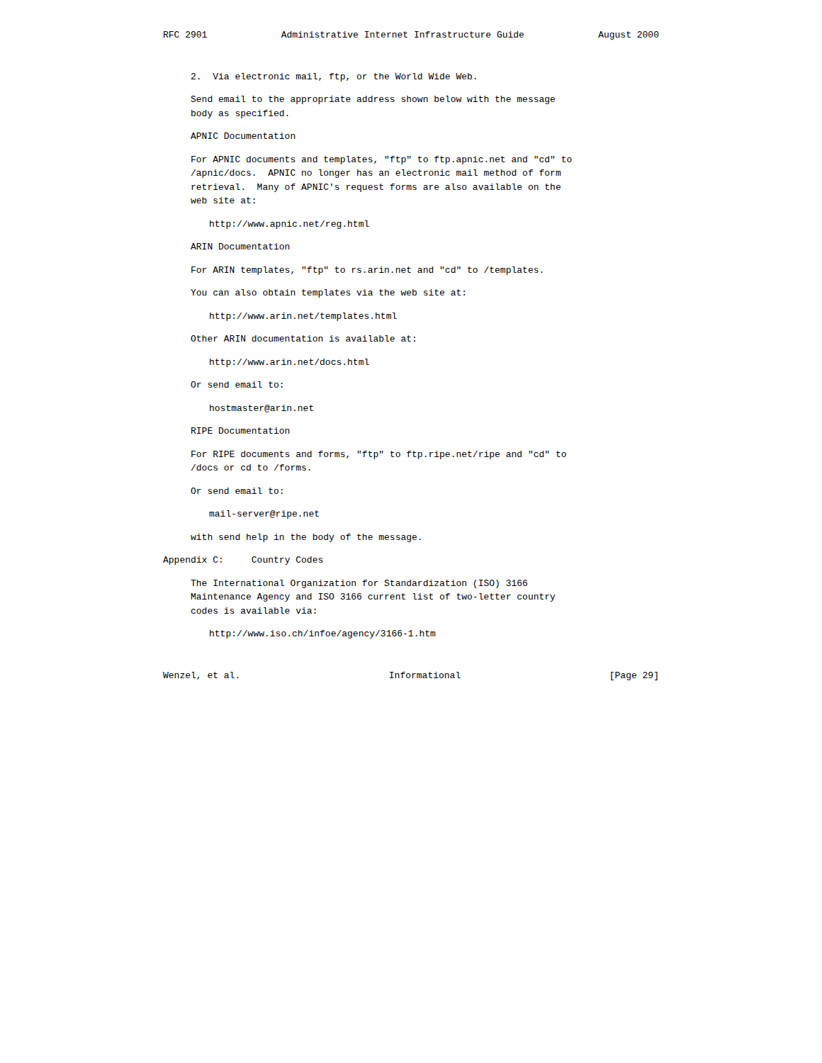RFC 2901 Administrative Internet Infrastructure Guide August 2000
2. Via electronic mail, ftp, or the World Wide Web.
Send email to the appropriate address shown below with the message body as specified.
APNIC Documentation
For APNIC documents and templates, "ftp" to ftp.apnic.net and "cd" to /apnic/docs. APNIC no longer has an electronic mail method of form retrieval. Many of APNIC's request forms are also available on the web site at:
http://www.apnic.net/reg.html
ARIN Documentation
For ARIN templates, "ftp" to rs.arin.net and "cd" to /templates.
You can also obtain templates via the web site at:
http://www.arin.net/templates.html
Other ARIN documentation is available at:
http://www.arin.net/docs.html
Or send email to:
hostmaster@arin.net
RIPE Documentation
For RIPE documents and forms, "ftp" to ftp.ripe.net/ripe and "cd" to /docs or cd to /forms.
Or send email to:
mail-server@ripe.net
with send help in the body of the message.
Appendix C: Country Codes
The International Organization for Standardization (ISO) 3166 Maintenance Agency and ISO 3166 current list of two-letter country codes is available via:
http://www.iso.ch/infoe/agency/3166-1.htm
Wenzel, et al. Informational [Page 29]